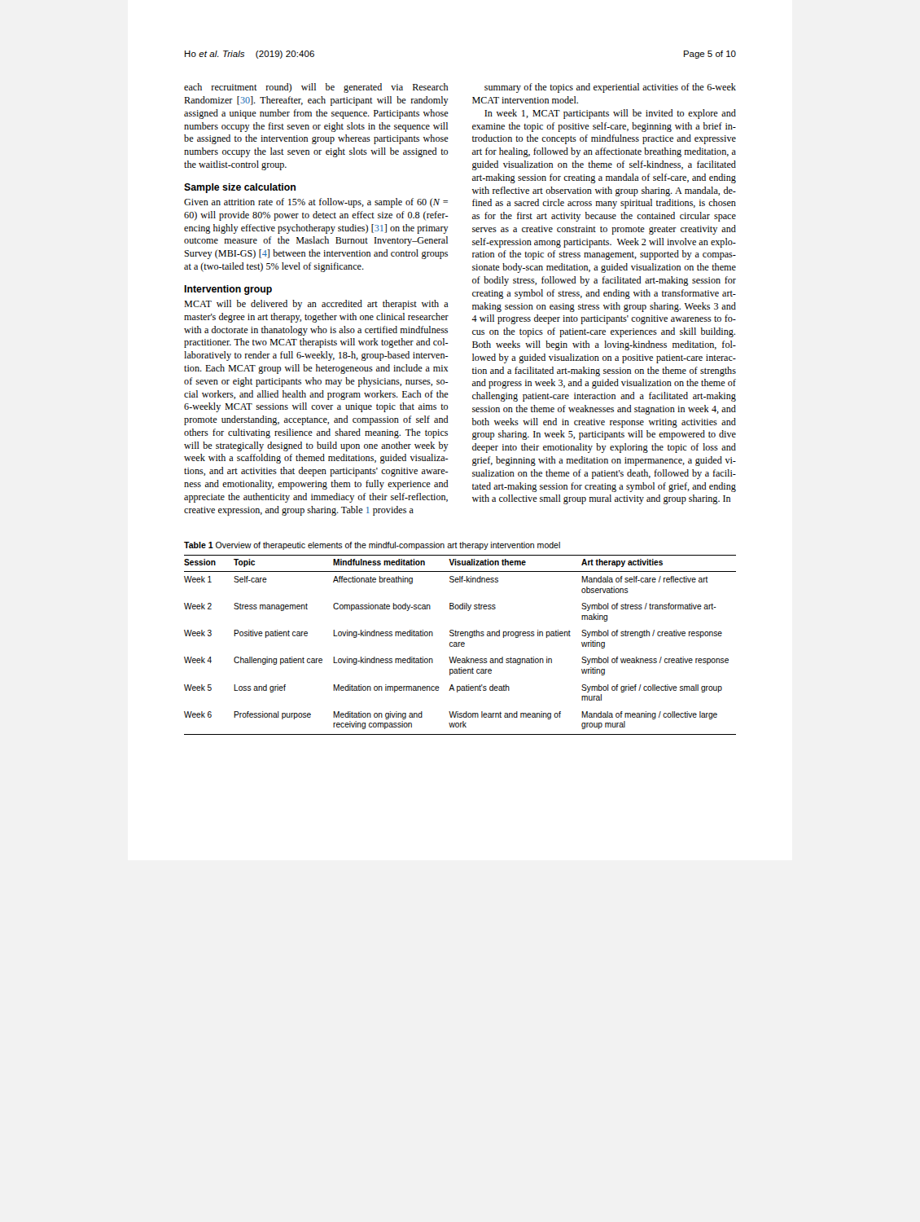Ho et al. Trials (2019) 20:406
Page 5 of 10
each recruitment round) will be generated via Research Randomizer [30]. Thereafter, each participant will be randomly assigned a unique number from the sequence. Participants whose numbers occupy the first seven or eight slots in the sequence will be assigned to the intervention group whereas participants whose numbers occupy the last seven or eight slots will be assigned to the waitlist-control group.
Sample size calculation
Given an attrition rate of 15% at follow-ups, a sample of 60 (N = 60) will provide 80% power to detect an effect size of 0.8 (referencing highly effective psychotherapy studies) [31] on the primary outcome measure of the Maslach Burnout Inventory–General Survey (MBI-GS) [4] between the intervention and control groups at a (two-tailed test) 5% level of significance.
Intervention group
MCAT will be delivered by an accredited art therapist with a master's degree in art therapy, together with one clinical researcher with a doctorate in thanatology who is also a certified mindfulness practitioner. The two MCAT therapists will work together and collaboratively to render a full 6-weekly, 18-h, group-based intervention. Each MCAT group will be heterogeneous and include a mix of seven or eight participants who may be physicians, nurses, social workers, and allied health and program workers. Each of the 6-weekly MCAT sessions will cover a unique topic that aims to promote understanding, acceptance, and compassion of self and others for cultivating resilience and shared meaning. The topics will be strategically designed to build upon one another week by week with a scaffolding of themed meditations, guided visualizations, and art activities that deepen participants' cognitive awareness and emotionality, empowering them to fully experience and appreciate the authenticity and immediacy of their self-reflection, creative expression, and group sharing. Table 1 provides a
summary of the topics and experiential activities of the 6-week MCAT intervention model.
In week 1, MCAT participants will be invited to explore and examine the topic of positive self-care, beginning with a brief introduction to the concepts of mindfulness practice and expressive art for healing, followed by an affectionate breathing meditation, a guided visualization on the theme of self-kindness, a facilitated art-making session for creating a mandala of self-care, and ending with reflective art observation with group sharing. A mandala, defined as a sacred circle across many spiritual traditions, is chosen as for the first art activity because the contained circular space serves as a creative constraint to promote greater creativity and self-expression among participants. Week 2 will involve an exploration of the topic of stress management, supported by a compassionate body-scan meditation, a guided visualization on the theme of bodily stress, followed by a facilitated art-making session for creating a symbol of stress, and ending with a transformative art-making session on easing stress with group sharing. Weeks 3 and 4 will progress deeper into participants' cognitive awareness to focus on the topics of patient-care experiences and skill building. Both weeks will begin with a loving-kindness meditation, followed by a guided visualization on a positive patient-care interaction and a facilitated art-making session on the theme of strengths and progress in week 3, and a guided visualization on the theme of challenging patient-care interaction and a facilitated art-making session on the theme of weaknesses and stagnation in week 4, and both weeks will end in creative response writing activities and group sharing. In week 5, participants will be empowered to dive deeper into their emotionality by exploring the topic of loss and grief, beginning with a meditation on impermanence, a guided visualization on the theme of a patient's death, followed by a facilitated art-making session for creating a symbol of grief, and ending with a collective small group mural activity and group sharing. In
Table 1 Overview of therapeutic elements of the mindful-compassion art therapy intervention model
| Session | Topic | Mindfulness meditation | Visualization theme | Art therapy activities |
| --- | --- | --- | --- | --- |
| Week 1 | Self-care | Affectionate breathing | Self-kindness | Mandala of self-care / reflective art observations |
| Week 2 | Stress management | Compassionate body-scan | Bodily stress | Symbol of stress / transformative art-making |
| Week 3 | Positive patient care | Loving-kindness meditation | Strengths and progress in patient care | Symbol of strength / creative response writing |
| Week 4 | Challenging patient care | Loving-kindness meditation | Weakness and stagnation in patient care | Symbol of weakness / creative response writing |
| Week 5 | Loss and grief | Meditation on impermanence | A patient's death | Symbol of grief / collective small group mural |
| Week 6 | Professional purpose | Meditation on giving and receiving compassion | Wisdom learnt and meaning of work | Mandala of meaning / collective large group mural |